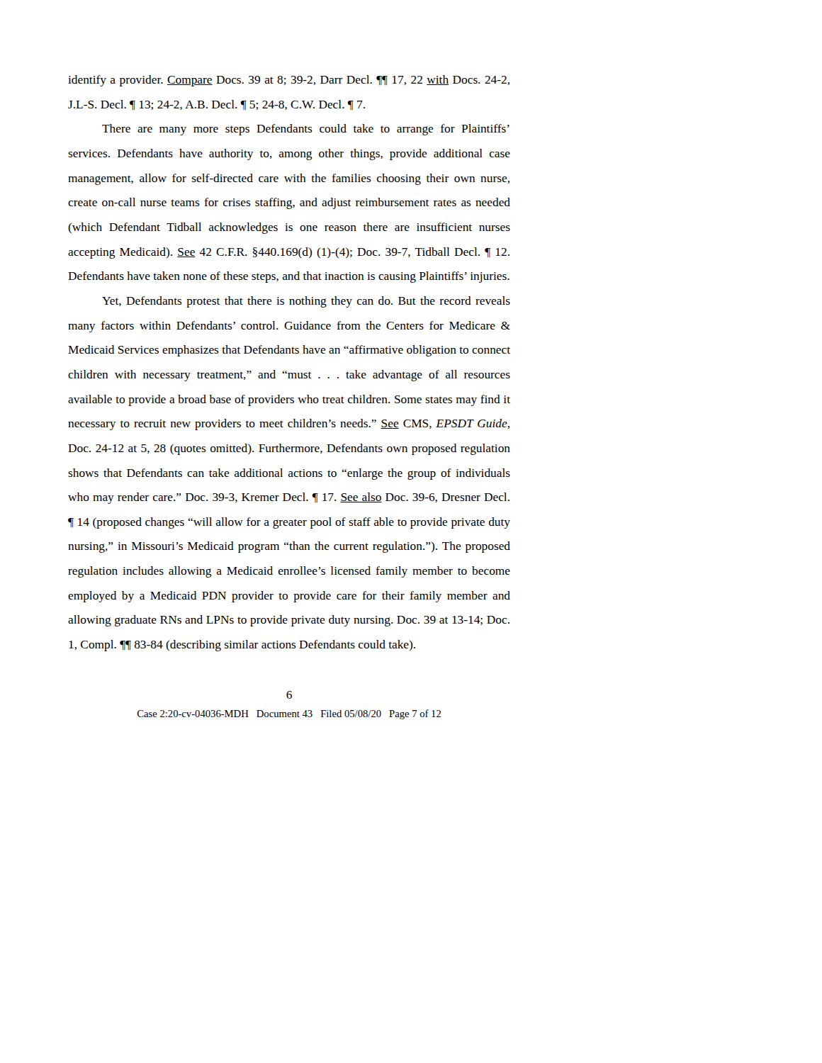identify a provider. Compare Docs. 39 at 8; 39-2, Darr Decl. ¶¶ 17, 22 with Docs. 24-2, J.L-S. Decl. ¶ 13; 24-2, A.B. Decl. ¶ 5; 24-8, C.W. Decl. ¶ 7.
There are many more steps Defendants could take to arrange for Plaintiffs’ services. Defendants have authority to, among other things, provide additional case management, allow for self-directed care with the families choosing their own nurse, create on-call nurse teams for crises staffing, and adjust reimbursement rates as needed (which Defendant Tidball acknowledges is one reason there are insufficient nurses accepting Medicaid). See 42 C.F.R. §440.169(d) (1)-(4); Doc. 39-7, Tidball Decl. ¶ 12. Defendants have taken none of these steps, and that inaction is causing Plaintiffs’ injuries.
Yet, Defendants protest that there is nothing they can do. But the record reveals many factors within Defendants’ control. Guidance from the Centers for Medicare & Medicaid Services emphasizes that Defendants have an “affirmative obligation to connect children with necessary treatment,” and “must . . . take advantage of all resources available to provide a broad base of providers who treat children. Some states may find it necessary to recruit new providers to meet children’s needs.” See CMS, EPSDT Guide, Doc. 24-12 at 5, 28 (quotes omitted). Furthermore, Defendants own proposed regulation shows that Defendants can take additional actions to “enlarge the group of individuals who may render care.” Doc. 39-3, Kremer Decl. ¶ 17. See also Doc. 39-6, Dresner Decl. ¶ 14 (proposed changes “will allow for a greater pool of staff able to provide private duty nursing,” in Missouri’s Medicaid program “than the current regulation.”). The proposed regulation includes allowing a Medicaid enrollee’s licensed family member to become employed by a Medicaid PDN provider to provide care for their family member and allowing graduate RNs and LPNs to provide private duty nursing. Doc. 39 at 13-14; Doc. 1, Compl. ¶¶ 83-84 (describing similar actions Defendants could take).
6
Case 2:20-cv-04036-MDH Document 43 Filed 05/08/20 Page 7 of 12